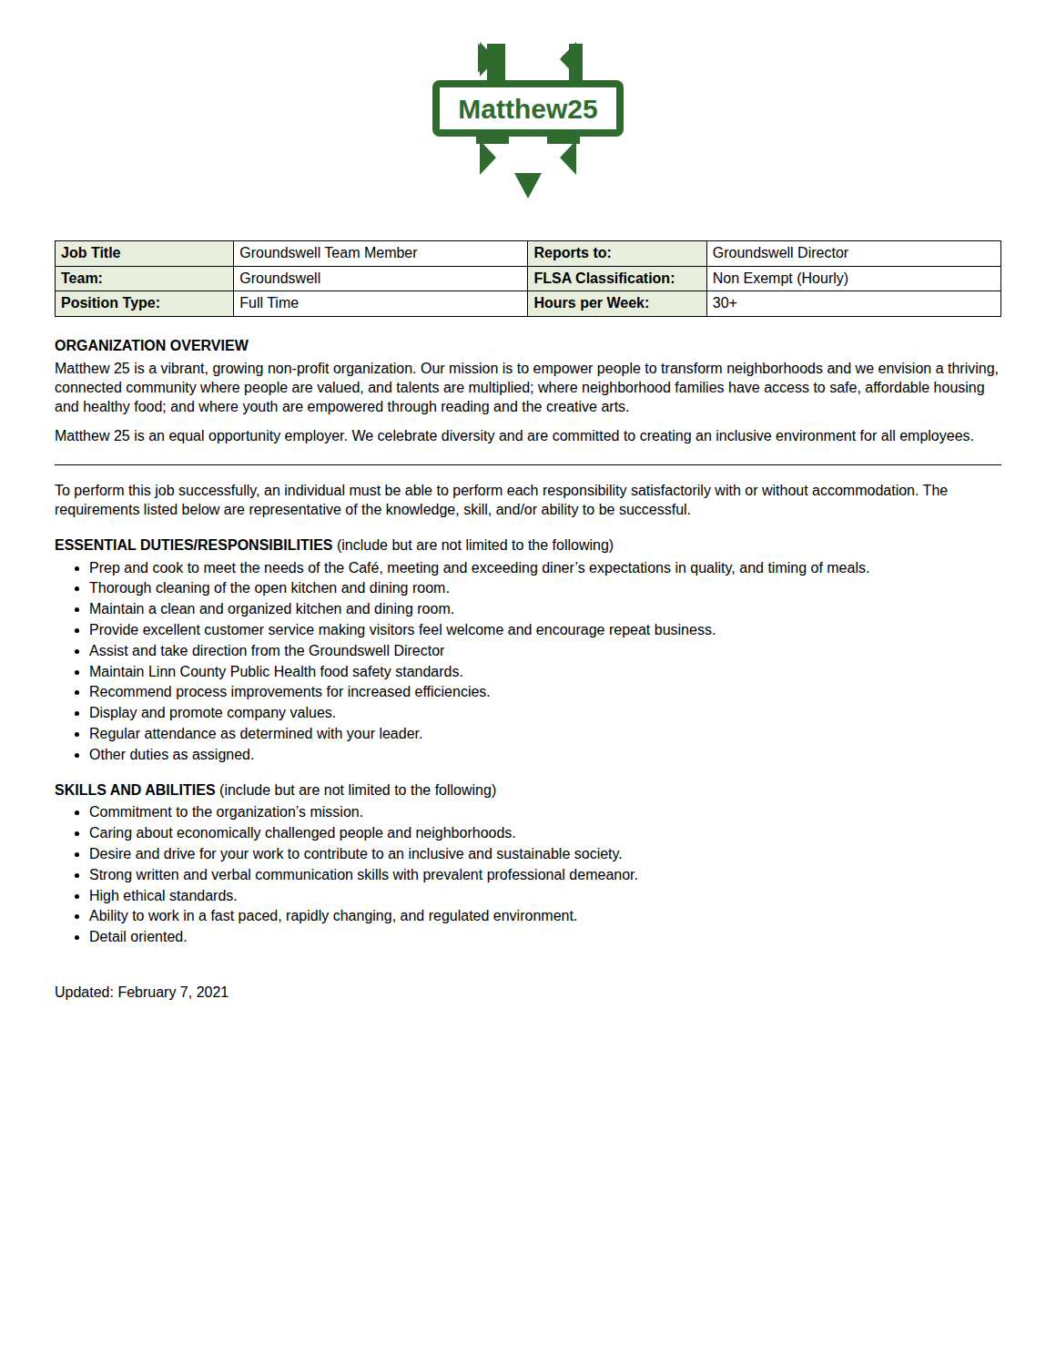Matthew25
| Job Title | Groundswell Team Member | Reports to: | Groundswell Director |
| Team: | Groundswell | FLSA Classification: | Non Exempt (Hourly) |
| Position Type: | Full Time | Hours per Week: | 30+ |
Organization Overview
Matthew 25 is a vibrant, growing non-profit organization. Our mission is to empower people to transform neighborhoods and we envision a thriving, connected community where people are valued, and talents are multiplied; where neighborhood families have access to safe, affordable housing and healthy food; and where youth are empowered through reading and the creative arts.
Matthew 25 is an equal opportunity employer. We celebrate diversity and are committed to creating an inclusive environment for all employees.
To perform this job successfully, an individual must be able to perform each responsibility satisfactorily with or without accommodation. The requirements listed below are representative of the knowledge, skill, and/or ability to be successful.
Essential Duties/Responsibilities (include but are not limited to the following)
Prep and cook to meet the needs of the Café, meeting and exceeding diner’s expectations in quality, and timing of meals.
Thorough cleaning of the open kitchen and dining room.
Maintain a clean and organized kitchen and dining room.
Provide excellent customer service making visitors feel welcome and encourage repeat business.
Assist and take direction from the Groundswell Director
Maintain Linn County Public Health food safety standards.
Recommend process improvements for increased efficiencies.
Display and promote company values.
Regular attendance as determined with your leader.
Other duties as assigned.
Skills and Abilities (include but are not limited to the following)
Commitment to the organization’s mission.
Caring about economically challenged people and neighborhoods.
Desire and drive for your work to contribute to an inclusive and sustainable society.
Strong written and verbal communication skills with prevalent professional demeanor.
High ethical standards.
Ability to work in a fast paced, rapidly changing, and regulated environment.
Detail oriented.
Updated: February 7, 2021